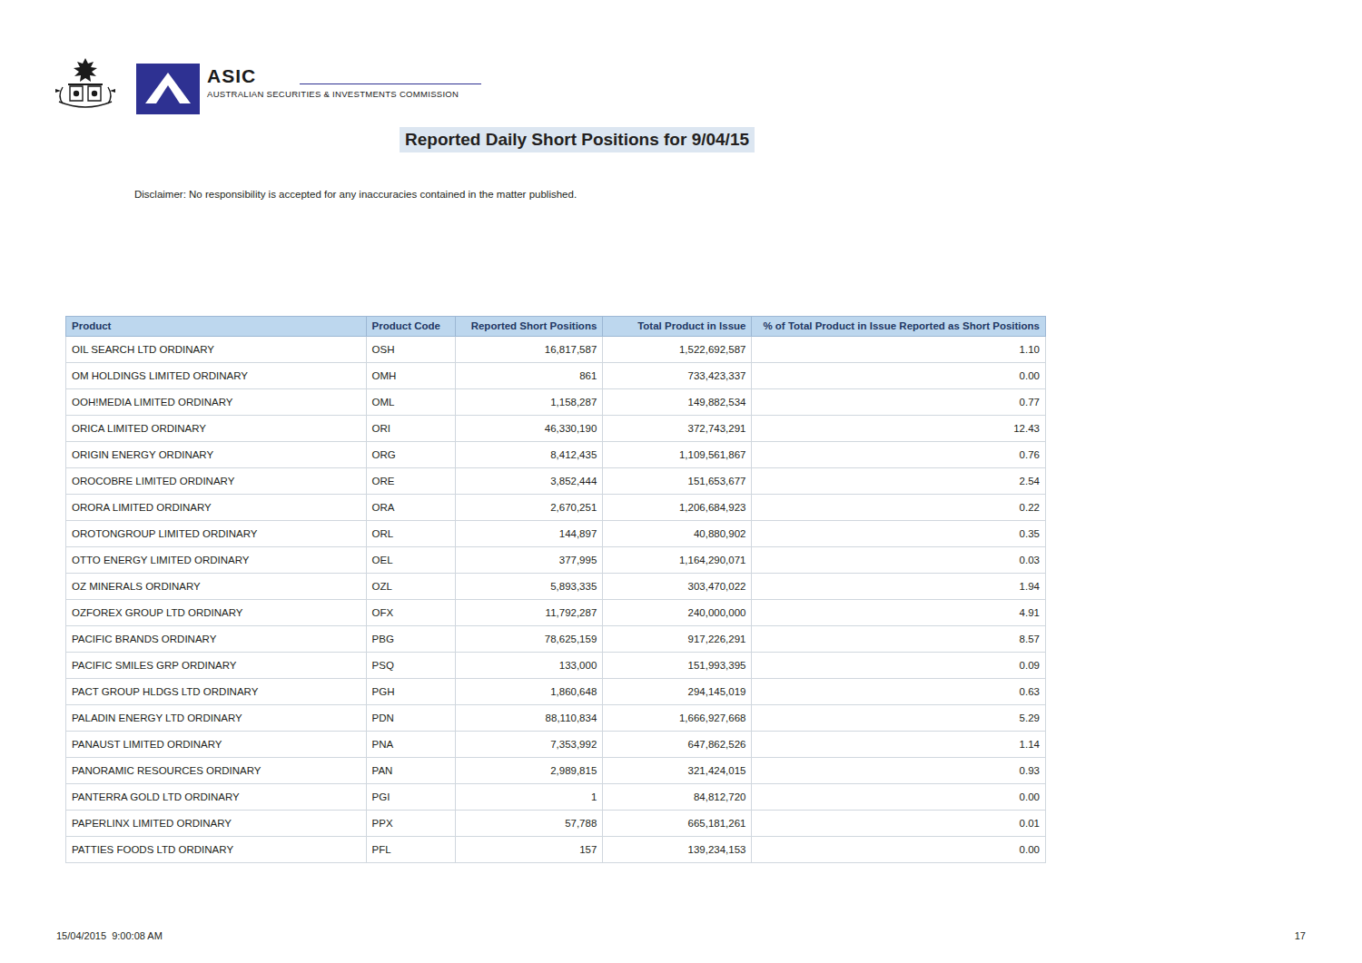ASIC
AUSTRALIAN SECURITIES & INVESTMENTS COMMISSION
Reported Daily Short Positions for 9/04/15
Disclaimer: No responsibility is accepted for any inaccuracies contained in the matter published.
| Product | Product Code | Reported Short Positions | Total Product in Issue | % of Total Product in Issue Reported as Short Positions |
| --- | --- | --- | --- | --- |
| OIL SEARCH LTD ORDINARY | OSH | 16,817,587 | 1,522,692,587 | 1.10 |
| OM HOLDINGS LIMITED ORDINARY | OMH | 861 | 733,423,337 | 0.00 |
| OOH!MEDIA LIMITED ORDINARY | OML | 1,158,287 | 149,882,534 | 0.77 |
| ORICA LIMITED ORDINARY | ORI | 46,330,190 | 372,743,291 | 12.43 |
| ORIGIN ENERGY ORDINARY | ORG | 8,412,435 | 1,109,561,867 | 0.76 |
| OROCOBRE LIMITED ORDINARY | ORE | 3,852,444 | 151,653,677 | 2.54 |
| ORORA LIMITED ORDINARY | ORA | 2,670,251 | 1,206,684,923 | 0.22 |
| OROTONGROUP LIMITED ORDINARY | ORL | 144,897 | 40,880,902 | 0.35 |
| OTTO ENERGY LIMITED ORDINARY | OEL | 377,995 | 1,164,290,071 | 0.03 |
| OZ MINERALS ORDINARY | OZL | 5,893,335 | 303,470,022 | 1.94 |
| OZFOREX GROUP LTD ORDINARY | OFX | 11,792,287 | 240,000,000 | 4.91 |
| PACIFIC BRANDS ORDINARY | PBG | 78,625,159 | 917,226,291 | 8.57 |
| PACIFIC SMILES GRP ORDINARY | PSQ | 133,000 | 151,993,395 | 0.09 |
| PACT GROUP HLDGS LTD ORDINARY | PGH | 1,860,648 | 294,145,019 | 0.63 |
| PALADIN ENERGY LTD ORDINARY | PDN | 88,110,834 | 1,666,927,668 | 5.29 |
| PANAUST LIMITED ORDINARY | PNA | 7,353,992 | 647,862,526 | 1.14 |
| PANORAMIC RESOURCES ORDINARY | PAN | 2,989,815 | 321,424,015 | 0.93 |
| PANTERRA GOLD LTD ORDINARY | PGI | 1 | 84,812,720 | 0.00 |
| PAPERLINX LIMITED ORDINARY | PPX | 57,788 | 665,181,261 | 0.01 |
| PATTIES FOODS LTD ORDINARY | PFL | 157 | 139,234,153 | 0.00 |
15/04/2015 9:00:08 AM
17